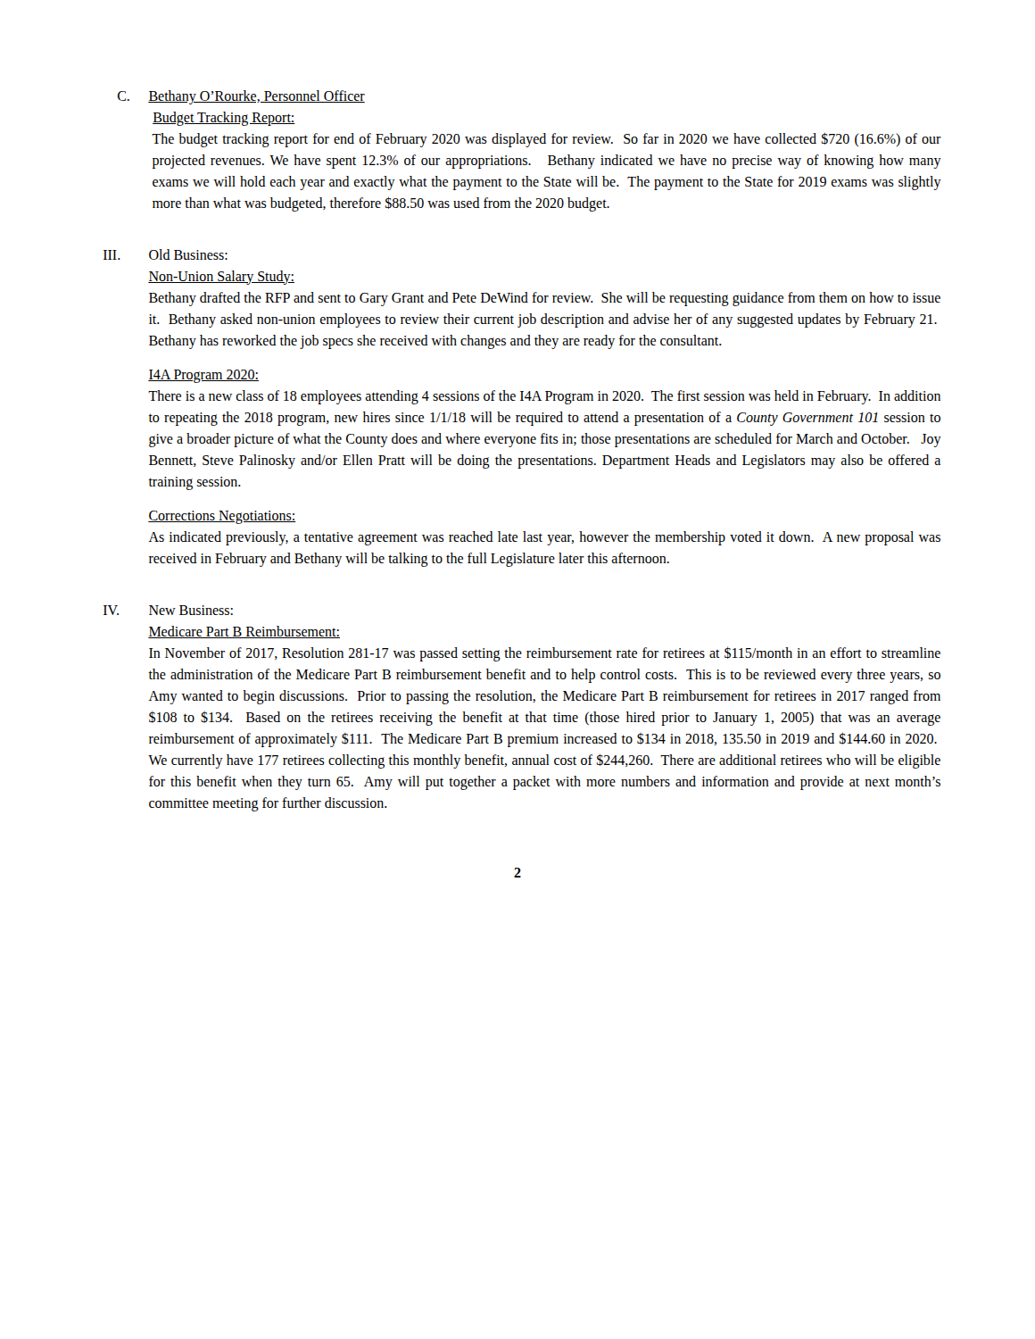C.
Bethany O’Rourke, Personnel Officer
Budget Tracking Report:
The budget tracking report for end of February 2020 was displayed for review. So far in 2020 we have collected $720 (16.6%) of our projected revenues. We have spent 12.3% of our appropriations. Bethany indicated we have no precise way of knowing how many exams we will hold each year and exactly what the payment to the State will be. The payment to the State for 2019 exams was slightly more than what was budgeted, therefore $88.50 was used from the 2020 budget.
III.
Old Business:
Non-Union Salary Study:
Bethany drafted the RFP and sent to Gary Grant and Pete DeWind for review. She will be requesting guidance from them on how to issue it. Bethany asked non-union employees to review their current job description and advise her of any suggested updates by February 21. Bethany has reworked the job specs she received with changes and they are ready for the consultant.
I4A Program 2020:
There is a new class of 18 employees attending 4 sessions of the I4A Program in 2020. The first session was held in February. In addition to repeating the 2018 program, new hires since 1/1/18 will be required to attend a presentation of a County Government 101 session to give a broader picture of what the County does and where everyone fits in; those presentations are scheduled for March and October. Joy Bennett, Steve Palinosky and/or Ellen Pratt will be doing the presentations. Department Heads and Legislators may also be offered a training session.
Corrections Negotiations:
As indicated previously, a tentative agreement was reached late last year, however the membership voted it down. A new proposal was received in February and Bethany will be talking to the full Legislature later this afternoon.
IV.
New Business:
Medicare Part B Reimbursement:
In November of 2017, Resolution 281-17 was passed setting the reimbursement rate for retirees at $115/month in an effort to streamline the administration of the Medicare Part B reimbursement benefit and to help control costs. This is to be reviewed every three years, so Amy wanted to begin discussions. Prior to passing the resolution, the Medicare Part B reimbursement for retirees in 2017 ranged from $108 to $134. Based on the retirees receiving the benefit at that time (those hired prior to January 1, 2005) that was an average reimbursement of approximately $111. The Medicare Part B premium increased to $134 in 2018, 135.50 in 2019 and $144.60 in 2020. We currently have 177 retirees collecting this monthly benefit, annual cost of $244,260. There are additional retirees who will be eligible for this benefit when they turn 65. Amy will put together a packet with more numbers and information and provide at next month’s committee meeting for further discussion.
2